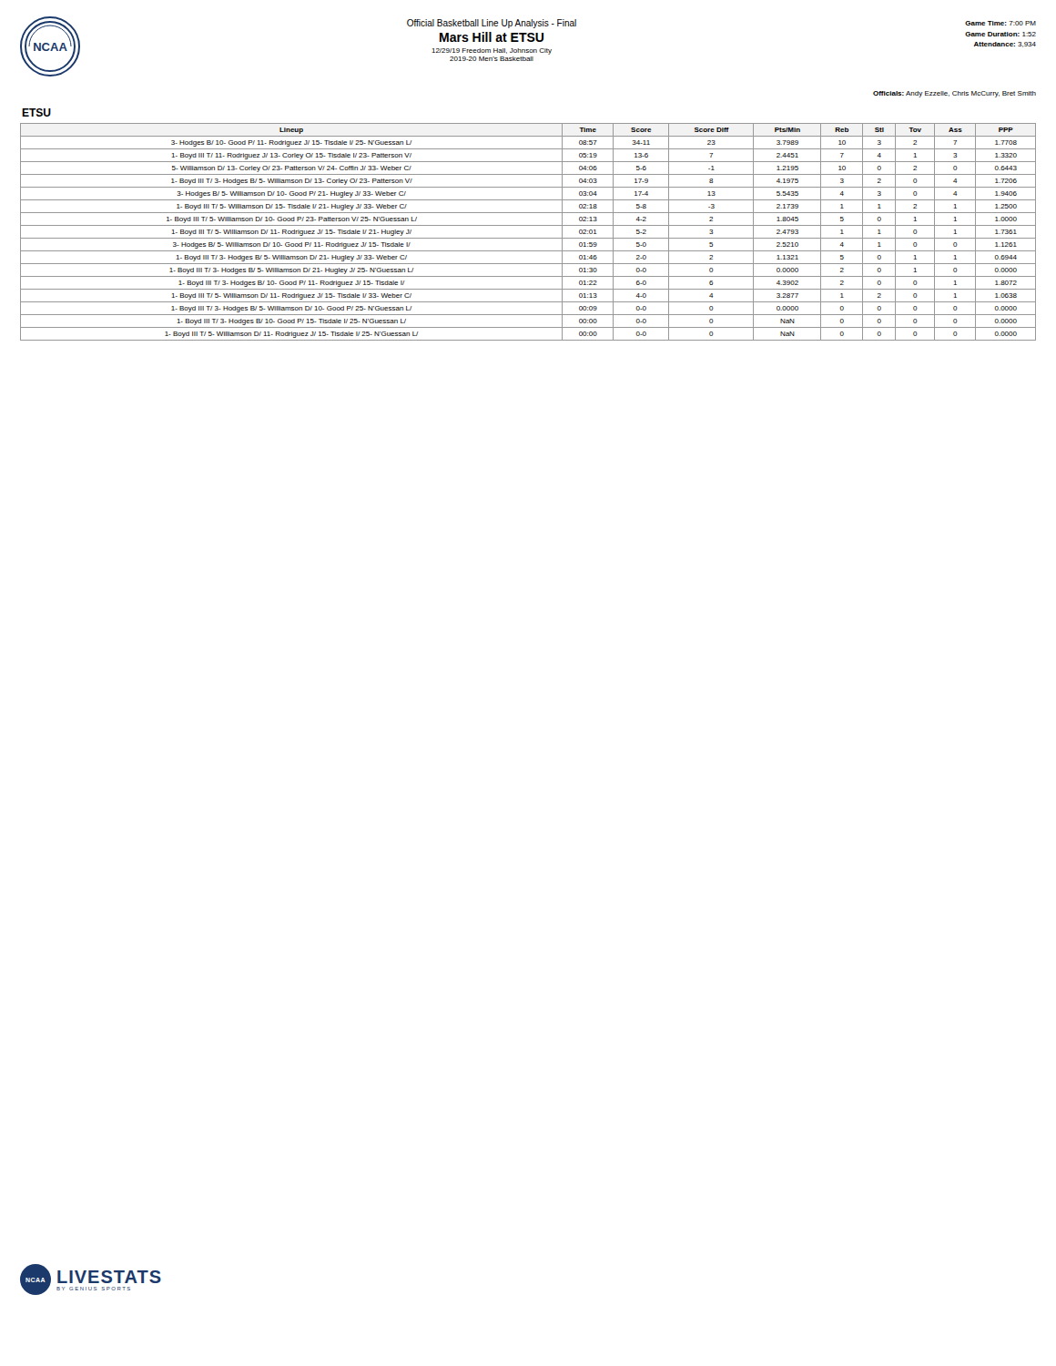NCAA
Official Basketball Line Up Analysis - Final
Mars Hill at ETSU
12/29/19 Freedom Hall, Johnson City
2019-20 Men's Basketball
Game Time: 7:00 PM
Game Duration: 1:52
Attendance: 3,934
Officials: Andy Ezzelle, Chris McCurry, Bret Smith
ETSU
| Lineup | Time | Score | Score Diff | Pts/Min | Reb | Stl | Tov | Ass | PPP |
| --- | --- | --- | --- | --- | --- | --- | --- | --- | --- |
| 3- Hodges B/ 10- Good P/ 11- Rodriguez J/ 15- Tisdale I/ 25- N'Guessan L/ | 08:57 | 34-11 | 23 | 3.7989 | 10 | 3 | 2 | 7 | 1.7708 |
| 1- Boyd III T/ 11- Rodriguez J/ 13- Corley O/ 15- Tisdale I/ 23- Patterson V/ | 05:19 | 13-6 | 7 | 2.4451 | 7 | 4 | 1 | 3 | 1.3320 |
| 5- Williamson D/ 13- Corley O/ 23- Patterson V/ 24- Coffin J/ 33- Weber C/ | 04:06 | 5-6 | -1 | 1.2195 | 10 | 0 | 2 | 0 | 0.6443 |
| 1- Boyd III T/ 3- Hodges B/ 5- Williamson D/ 13- Corley O/ 23- Patterson V/ | 04:03 | 17-9 | 8 | 4.1975 | 3 | 2 | 0 | 4 | 1.7206 |
| 3- Hodges B/ 5- Williamson D/ 10- Good P/ 21- Hugley J/ 33- Weber C/ | 03:04 | 17-4 | 13 | 5.5435 | 4 | 3 | 0 | 4 | 1.9406 |
| 1- Boyd III T/ 5- Williamson D/ 15- Tisdale I/ 21- Hugley J/ 33- Weber C/ | 02:18 | 5-8 | -3 | 2.1739 | 1 | 1 | 2 | 1 | 1.2500 |
| 1- Boyd III T/ 5- Williamson D/ 10- Good P/ 23- Patterson V/ 25- N'Guessan L/ | 02:13 | 4-2 | 2 | 1.8045 | 5 | 0 | 1 | 1 | 1.0000 |
| 1- Boyd III T/ 5- Williamson D/ 11- Rodriguez J/ 15- Tisdale I/ 21- Hugley J/ | 02:01 | 5-2 | 3 | 2.4793 | 1 | 1 | 0 | 1 | 1.7361 |
| 3- Hodges B/ 5- Williamson D/ 10- Good P/ 11- Rodriguez J/ 15- Tisdale I/ | 01:59 | 5-0 | 5 | 2.5210 | 4 | 1 | 0 | 0 | 1.1261 |
| 1- Boyd III T/ 3- Hodges B/ 5- Williamson D/ 21- Hugley J/ 33- Weber C/ | 01:46 | 2-0 | 2 | 1.1321 | 5 | 0 | 1 | 1 | 0.6944 |
| 1- Boyd III T/ 3- Hodges B/ 5- Williamson D/ 21- Hugley J/ 25- N'Guessan L/ | 01:30 | 0-0 | 0 | 0.0000 | 2 | 0 | 1 | 0 | 0.0000 |
| 1- Boyd III T/ 3- Hodges B/ 10- Good P/ 11- Rodriguez J/ 15- Tisdale I/ | 01:22 | 6-0 | 6 | 4.3902 | 2 | 0 | 0 | 1 | 1.8072 |
| 1- Boyd III T/ 5- Williamson D/ 11- Rodriguez J/ 15- Tisdale I/ 33- Weber C/ | 01:13 | 4-0 | 4 | 3.2877 | 1 | 2 | 0 | 1 | 1.0638 |
| 1- Boyd III T/ 3- Hodges B/ 5- Williamson D/ 10- Good P/ 25- N'Guessan L/ | 00:09 | 0-0 | 0 | 0.0000 | 0 | 0 | 0 | 0 | 0.0000 |
| 1- Boyd III T/ 3- Hodges B/ 10- Good P/ 15- Tisdale I/ 25- N'Guessan L/ | 00:00 | 0-0 | 0 | NaN | 0 | 0 | 0 | 0 | 0.0000 |
| 1- Boyd III T/ 5- Williamson D/ 11- Rodriguez J/ 15- Tisdale I/ 25- N'Guessan L/ | 00:00 | 0-0 | 0 | NaN | 0 | 0 | 0 | 0 | 0.0000 |
NCAA
LIVESTATS
BY GENIUS SPORTS